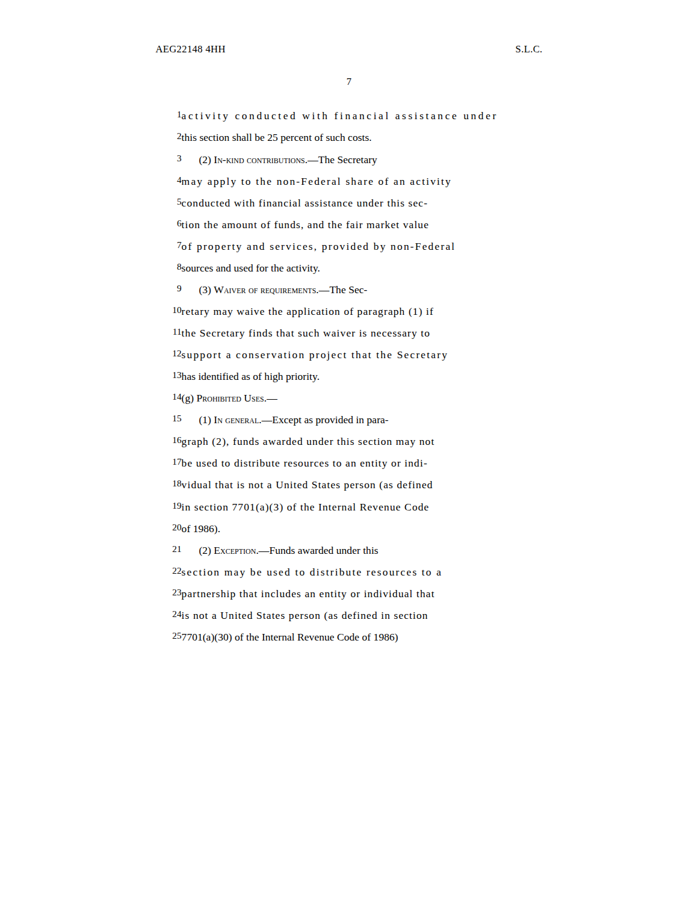AEG22148 4HH S.L.C.
7
| 1 | activity conducted with financial assistance under |
| 2 | this section shall be 25 percent of such costs. |
| 3 | (2) In-kind contributions. —The Secretary |
| 4 | may apply to the non-Federal share of an activity |
| 5 | conducted with financial assistance under this sec- |
| 6 | tion the amount of funds, and the fair market value |
| 7 | of property and services, provided by non-Federal |
| 8 | sources and used for the activity. |
| 9 | (3) Waiver of requirements. —The Sec- |
| 10 | retary may waive the application of paragraph (1) if |
| 11 | the Secretary finds that such waiver is necessary to |
| 12 | support a conservation project that the Secretary |
| 13 | has identified as of high priority. |
| 14 | (g) Prohibited Uses. — |
| 15 | (1) In general. —Except as provided in para- |
| 16 | graph (2), funds awarded under this section may not |
| 17 | be used to distribute resources to an entity or indi- |
| 18 | vidual that is not a United States person (as defined |
| 19 | in section 7701(a)(3) of the Internal Revenue Code |
| 20 | of 1986). |
| 21 | (2) Exception. —Funds awarded under this |
| 22 | section may be used to distribute resources to a |
| 23 | partnership that includes an entity or individual that |
| 24 | is not a United States person (as defined in section |
| 25 | 7701(a)(30) of the Internal Revenue Code of 1986) |